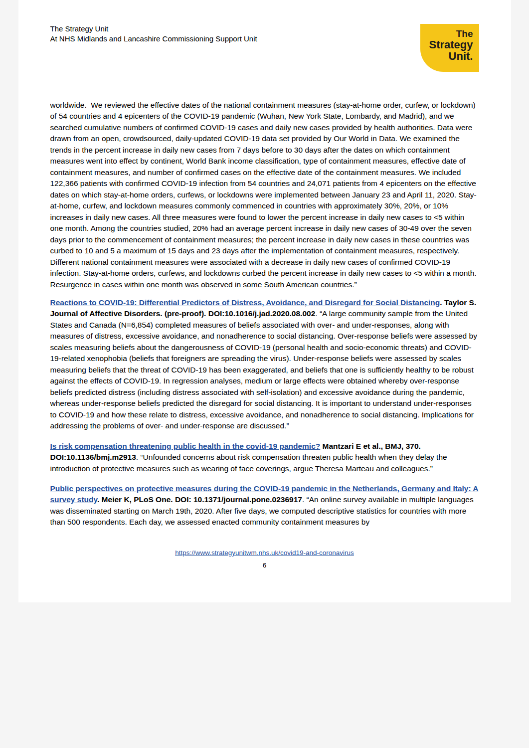The Strategy Unit
At NHS Midlands and Lancashire Commissioning Support Unit
The Strategy Unit.
worldwide. We reviewed the effective dates of the national containment measures (stay-at-home order, curfew, or lockdown) of 54 countries and 4 epicenters of the COVID-19 pandemic (Wuhan, New York State, Lombardy, and Madrid), and we searched cumulative numbers of confirmed COVID-19 cases and daily new cases provided by health authorities. Data were drawn from an open, crowdsourced, daily-updated COVID-19 data set provided by Our World in Data. We examined the trends in the percent increase in daily new cases from 7 days before to 30 days after the dates on which containment measures went into effect by continent, World Bank income classification, type of containment measures, effective date of containment measures, and number of confirmed cases on the effective date of the containment measures. We included 122,366 patients with confirmed COVID-19 infection from 54 countries and 24,071 patients from 4 epicenters on the effective dates on which stay-at-home orders, curfews, or lockdowns were implemented between January 23 and April 11, 2020. Stay-at-home, curfew, and lockdown measures commonly commenced in countries with approximately 30%, 20%, or 10% increases in daily new cases. All three measures were found to lower the percent increase in daily new cases to <5 within one month. Among the countries studied, 20% had an average percent increase in daily new cases of 30-49 over the seven days prior to the commencement of containment measures; the percent increase in daily new cases in these countries was curbed to 10 and 5 a maximum of 15 days and 23 days after the implementation of containment measures, respectively. Different national containment measures were associated with a decrease in daily new cases of confirmed COVID-19 infection. Stay-at-home orders, curfews, and lockdowns curbed the percent increase in daily new cases to <5 within a month. Resurgence in cases within one month was observed in some South American countries.”
Reactions to COVID-19: Differential Predictors of Distress, Avoidance, and Disregard for Social Distancing. Taylor S. Journal of Affective Disorders. (pre-proof). DOI:10.1016/j.jad.2020.08.002. “A large community sample from the United States and Canada (N=6,854) completed measures of beliefs associated with over- and under-responses, along with measures of distress, excessive avoidance, and nonadherence to social distancing. Over-response beliefs were assessed by scales measuring beliefs about the dangerousness of COVID-19 (personal health and socio-economic threats) and COVID-19-related xenophobia (beliefs that foreigners are spreading the virus). Under-response beliefs were assessed by scales measuring beliefs that the threat of COVID-19 has been exaggerated, and beliefs that one is sufficiently healthy to be robust against the effects of COVID-19. In regression analyses, medium or large effects were obtained whereby over-response beliefs predicted distress (including distress associated with self-isolation) and excessive avoidance during the pandemic, whereas under-response beliefs predicted the disregard for social distancing. It is important to understand under-responses to COVID-19 and how these relate to distress, excessive avoidance, and nonadherence to social distancing. Implications for addressing the problems of over- and under-response are discussed.”
Is risk compensation threatening public health in the covid-19 pandemic? Mantzari E et al., BMJ, 370. DOI:10.1136/bmj.m2913. “Unfounded concerns about risk compensation threaten public health when they delay the introduction of protective measures such as wearing of face coverings, argue Theresa Marteau and colleagues.”
Public perspectives on protective measures during the COVID-19 pandemic in the Netherlands, Germany and Italy: A survey study. Meier K, PLoS One. DOI: 10.1371/journal.pone.0236917. “An online survey available in multiple languages was disseminated starting on March 19th, 2020. After five days, we computed descriptive statistics for countries with more than 500 respondents. Each day, we assessed enacted community containment measures by
https://www.strategyunitwm.nhs.uk/covid19-and-coronavirus
6